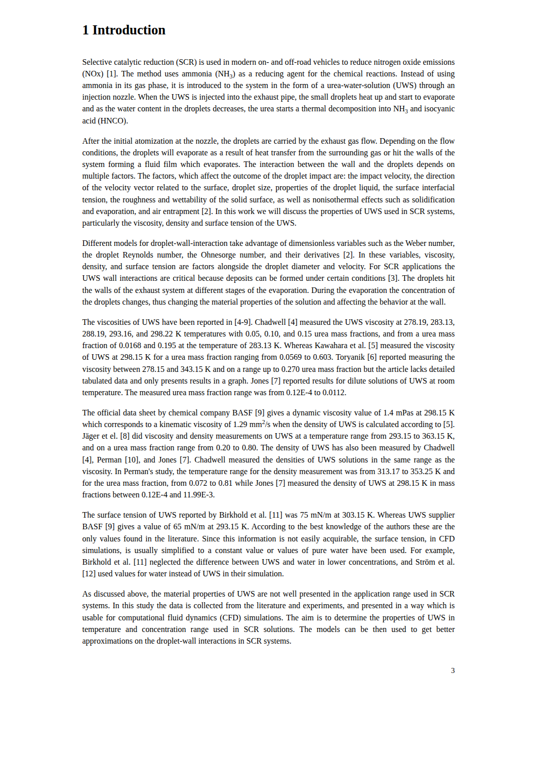1 Introduction
Selective catalytic reduction (SCR) is used in modern on- and off-road vehicles to reduce nitrogen oxide emissions (NOx) [1]. The method uses ammonia (NH3) as a reducing agent for the chemical reactions. Instead of using ammonia in its gas phase, it is introduced to the system in the form of a urea-water-solution (UWS) through an injection nozzle. When the UWS is injected into the exhaust pipe, the small droplets heat up and start to evaporate and as the water content in the droplets decreases, the urea starts a thermal decomposition into NH3 and isocyanic acid (HNCO).
After the initial atomization at the nozzle, the droplets are carried by the exhaust gas flow. Depending on the flow conditions, the droplets will evaporate as a result of heat transfer from the surrounding gas or hit the walls of the system forming a fluid film which evaporates. The interaction between the wall and the droplets depends on multiple factors. The factors, which affect the outcome of the droplet impact are: the impact velocity, the direction of the velocity vector related to the surface, droplet size, properties of the droplet liquid, the surface interfacial tension, the roughness and wettability of the solid surface, as well as nonisothermal effects such as solidification and evaporation, and air entrapment [2]. In this work we will discuss the properties of UWS used in SCR systems, particularly the viscosity, density and surface tension of the UWS.
Different models for droplet-wall-interaction take advantage of dimensionless variables such as the Weber number, the droplet Reynolds number, the Ohnesorge number, and their derivatives [2]. In these variables, viscosity, density, and surface tension are factors alongside the droplet diameter and velocity. For SCR applications the UWS wall interactions are critical because deposits can be formed under certain conditions [3]. The droplets hit the walls of the exhaust system at different stages of the evaporation. During the evaporation the concentration of the droplets changes, thus changing the material properties of the solution and affecting the behavior at the wall.
The viscosities of UWS have been reported in [4-9]. Chadwell [4] measured the UWS viscosity at 278.19, 283.13, 288.19, 293.16, and 298.22 K temperatures with 0.05, 0.10, and 0.15 urea mass fractions, and from a urea mass fraction of 0.0168 and 0.195 at the temperature of 283.13 K. Whereas Kawahara et al. [5] measured the viscosity of UWS at 298.15 K for a urea mass fraction ranging from 0.0569 to 0.603. Toryanik [6] reported measuring the viscosity between 278.15 and 343.15 K and on a range up to 0.270 urea mass fraction but the article lacks detailed tabulated data and only presents results in a graph. Jones [7] reported results for dilute solutions of UWS at room temperature. The measured urea mass fraction range was from 0.12E-4 to 0.0112.
The official data sheet by chemical company BASF [9] gives a dynamic viscosity value of 1.4 mPas at 298.15 K which corresponds to a kinematic viscosity of 1.29 mm2/s when the density of UWS is calculated according to [5]. Jäger et el. [8] did viscosity and density measurements on UWS at a temperature range from 293.15 to 363.15 K, and on a urea mass fraction range from 0.20 to 0.80. The density of UWS has also been measured by Chadwell [4], Perman [10], and Jones [7]. Chadwell measured the densities of UWS solutions in the same range as the viscosity. In Perman's study, the temperature range for the density measurement was from 313.17 to 353.25 K and for the urea mass fraction, from 0.072 to 0.81 while Jones [7] measured the density of UWS at 298.15 K in mass fractions between 0.12E-4 and 11.99E-3.
The surface tension of UWS reported by Birkhold et al. [11] was 75 mN/m at 303.15 K. Whereas UWS supplier BASF [9] gives a value of 65 mN/m at 293.15 K. According to the best knowledge of the authors these are the only values found in the literature. Since this information is not easily acquirable, the surface tension, in CFD simulations, is usually simplified to a constant value or values of pure water have been used. For example, Birkhold et al. [11] neglected the difference between UWS and water in lower concentrations, and Ström et al. [12] used values for water instead of UWS in their simulation.
As discussed above, the material properties of UWS are not well presented in the application range used in SCR systems. In this study the data is collected from the literature and experiments, and presented in a way which is usable for computational fluid dynamics (CFD) simulations. The aim is to determine the properties of UWS in temperature and concentration range used in SCR solutions. The models can be then used to get better approximations on the droplet-wall interactions in SCR systems.
3